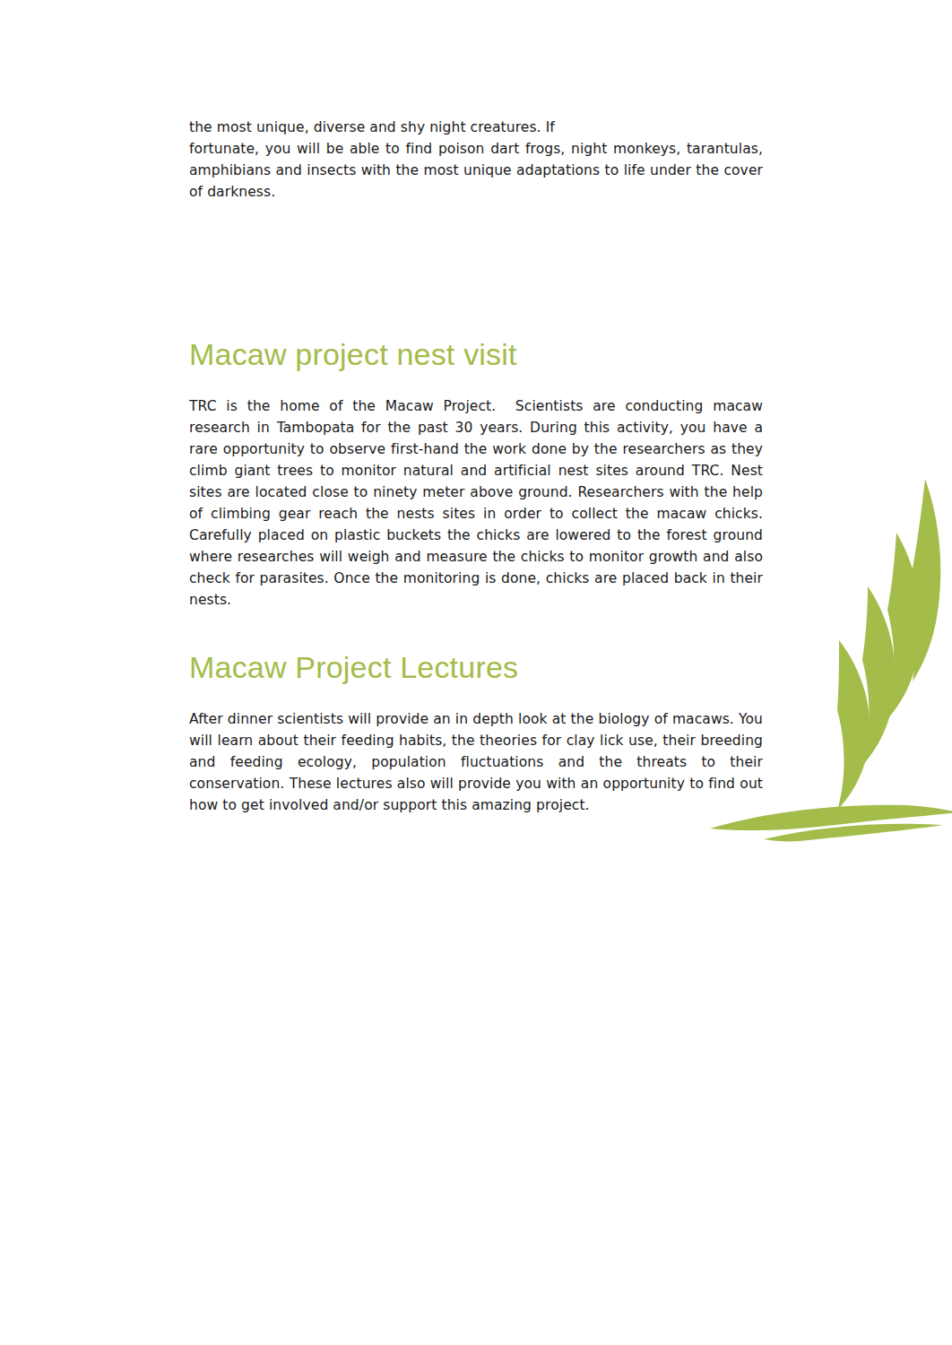the most unique, diverse and shy night creatures. If
fortunate, you will be able to find poison dart frogs, night monkeys, tarantulas, amphibians and insects with the most unique adaptations to life under the cover of darkness.
Macaw project nest visit
TRC is the home of the Macaw Project. Scientists are conducting macaw research in Tambopata for the past 30 years. During this activity, you have a rare opportunity to observe first-hand the work done by the researchers as they climb giant trees to monitor natural and artificial nest sites around TRC. Nest sites are located close to ninety meter above ground. Researchers with the help of climbing gear reach the nests sites in order to collect the macaw chicks. Carefully placed on plastic buckets the chicks are lowered to the forest ground where researches will weigh and measure the chicks to monitor growth and also check for parasites. Once the monitoring is done, chicks are placed back in their nests.
Macaw Project Lectures
After dinner scientists will provide an in depth look at the biology of macaws. You will learn about their feeding habits, the theories for clay lick use, their breeding and feeding ecology, population fluctuations and the threats to their conservation. These lectures also will provide you with an opportunity to find out how to get involved and/or support this amazing project.